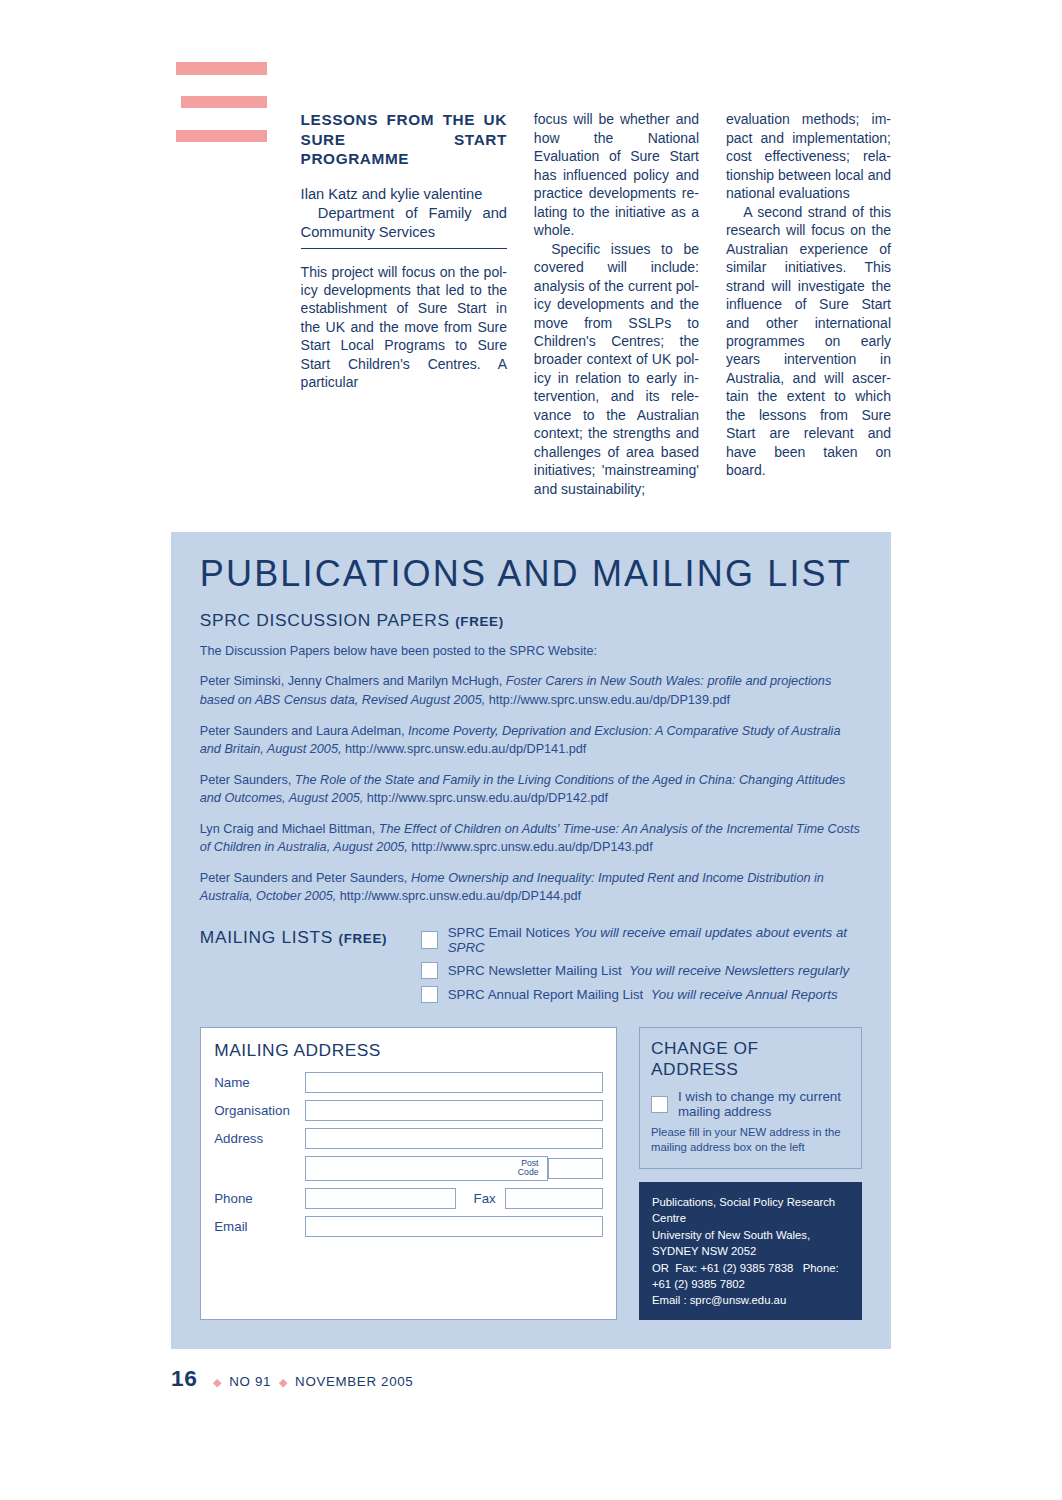Lessons from the UK Sure Start Programme
Ilan Katz and kylie valentine
Department of Family and Community Services
This project will focus on the policy developments that led to the establishment of Sure Start in the UK and the move from Sure Start Local Programs to Sure Start Children's Centres. A particular
focus will be whether and how the National Evaluation of Sure Start has influenced policy and practice developments relating to the initiative as a whole.
Specific issues to be covered will include: analysis of the current policy developments and the move from SSLPs to Children's Centres; the broader context of UK policy in relation to early intervention, and its relevance to the Australian context; the strengths and challenges of area based initiatives; 'mainstreaming' and sustainability;
evaluation methods; impact and implementation; cost effectiveness; relationship between local and national evaluations
A second strand of this research will focus on the Australian experience of similar initiatives. This strand will investigate the influence of Sure Start and other international programmes on early years intervention in Australia, and will ascertain the extent to which the lessons from Sure Start are relevant and have been taken on board.
PUBLICATIONS AND MAILING LIST
SPRC DISCUSSION PAPERS (FREE)
The Discussion Papers below have been posted to the SPRC Website:
Peter Siminski, Jenny Chalmers and Marilyn McHugh, Foster Carers in New South Wales: profile and projections based on ABS Census data, Revised August 2005, http://www.sprc.unsw.edu.au/dp/DP139.pdf
Peter Saunders and Laura Adelman, Income Poverty, Deprivation and Exclusion: A Comparative Study of Australia and Britain, August 2005, http://www.sprc.unsw.edu.au/dp/DP141.pdf
Peter Saunders, The Role of the State and Family in the Living Conditions of the Aged in China: Changing Attitudes and Outcomes, August 2005, http://www.sprc.unsw.edu.au/dp/DP142.pdf
Lyn Craig and Michael Bittman, The Effect of Children on Adults' Time-use: An Analysis of the Incremental Time Costs of Children in Australia, August 2005, http://www.sprc.unsw.edu.au/dp/DP143.pdf
Peter Saunders and Peter Saunders, Home Ownership and Inequality: Imputed Rent and Income Distribution in Australia, October 2005, http://www.sprc.unsw.edu.au/dp/DP144.pdf
MAILING LISTS (FREE)
SPRC Email Notices You will receive email updates about events at SPRC
SPRC Newsletter Mailing List You will receive Newsletters regularly
SPRC Annual Report Mailing List You will receive Annual Reports
MAILING ADDRESS
Name
Organisation
Address
Post
Code
Phone
Fax
Email
CHANGE OF ADDRESS
I wish to change my current mailing address
Please fill in your NEW address in the mailing address box on the left
Publications, Social Policy Research Centre
University of New South Wales, SYDNEY NSW 2052
OR Fax: +61 (2) 9385 7838 Phone: +61 (2) 9385 7802
Email : sprc@unsw.edu.au
16 ◆ NO 91 ◆ NOVEMBER 2005